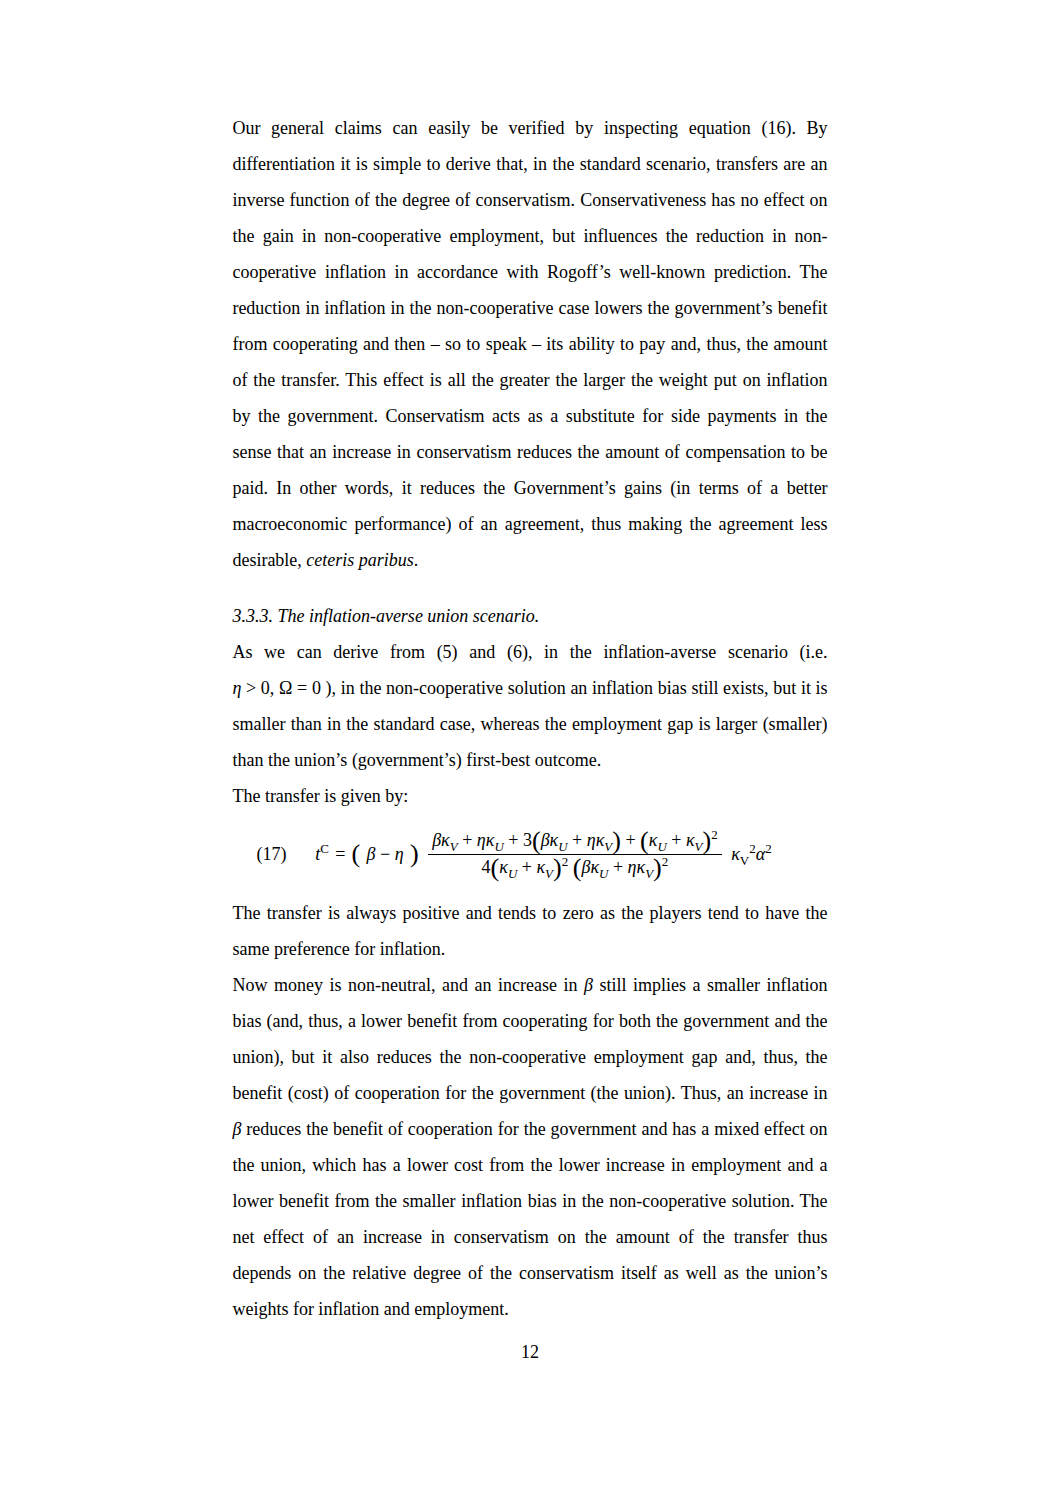Our general claims can easily be verified by inspecting equation (16). By differentiation it is simple to derive that, in the standard scenario, transfers are an inverse function of the degree of conservatism. Conservativeness has no effect on the gain in non-cooperative employment, but influences the reduction in non-cooperative inflation in accordance with Rogoff’s well-known prediction. The reduction in inflation in the non-cooperative case lowers the government’s benefit from cooperating and then – so to speak – its ability to pay and, thus, the amount of the transfer. This effect is all the greater the larger the weight put on inflation by the government. Conservatism acts as a substitute for side payments in the sense that an increase in conservatism reduces the amount of compensation to be paid. In other words, it reduces the Government’s gains (in terms of a better macroeconomic performance) of an agreement, thus making the agreement less desirable, ceteris paribus.
3.3.3. The inflation-averse union scenario.
As we can derive from (5) and (6), in the inflation-averse scenario (i.e. η > 0, Ω = 0 ), in the non-cooperative solution an inflation bias still exists, but it is smaller than in the standard case, whereas the employment gap is larger (smaller) than the union’s (government’s) first-best outcome.
The transfer is given by:
(17)
tC = (β − η) βκV + ηκU + 3(βκU + ηκV) + (κU + κV)2 4(κU + κV)2 (βκU + ηκV)2 κV2α2
The transfer is always positive and tends to zero as the players tend to have the same preference for inflation.
Now money is non-neutral, and an increase in β still implies a smaller inflation bias (and, thus, a lower benefit from cooperating for both the government and the union), but it also reduces the non-cooperative employment gap and, thus, the benefit (cost) of cooperation for the government (the union). Thus, an increase in β reduces the benefit of cooperation for the government and has a mixed effect on the union, which has a lower cost from the lower increase in employment and a lower benefit from the smaller inflation bias in the non-cooperative solution. The net effect of an increase in conservatism on the amount of the transfer thus depends on the relative degree of the conservatism itself as well as the union’s weights for inflation and employment.
12